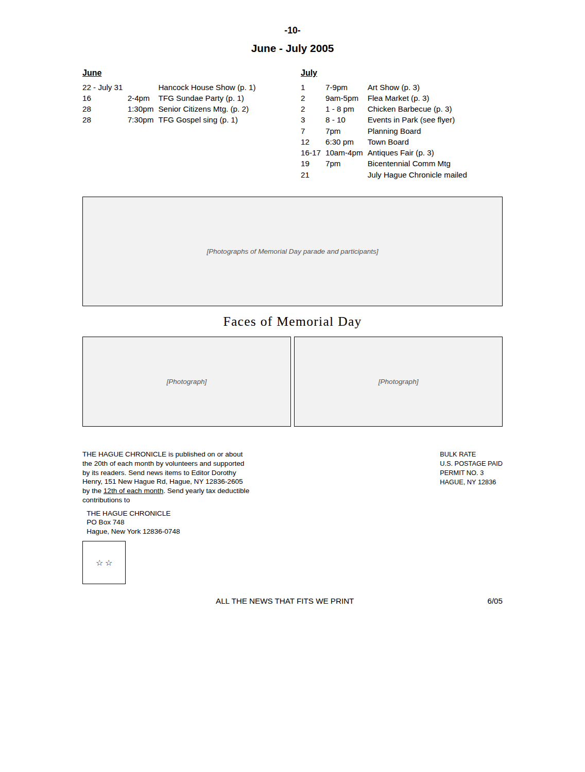-10-
June - July 2005
June
| 22 - July 31 | | Hancock House Show (p. 1) |
| 16 | 2-4pm | TFG Sundae Party (p. 1) |
| 28 | 1:30pm | Senior Citizens Mtg. (p. 2) |
| 28 | 7:30pm | TFG Gospel sing (p. 1) |
July
| 1 | 7-9pm | Art Show (p. 3) |
| 2 | 9am-5pm | Flea Market (p. 3) |
| 2 | 1 - 8 pm | Chicken Barbecue (p. 3) |
| 3 | 8 - 10 | Events in Park (see flyer) |
| 7 | 7pm | Planning Board |
| 12 | 6:30 pm | Town Board |
| 16-17 | 10am-4pm | Antiques Fair (p. 3) |
| 19 | 7pm | Bicentennial Comm Mtg |
| 21 | | July Hague Chronicle mailed |
[Photographs of Memorial Day parade and participants]
Faces of Memorial Day
[Photograph]
[Photograph]
THE HAGUE CHRONICLE is published on or about the 20th of each month by volunteers and supported by its readers. Send news items to Editor Dorothy Henry, 151 New Hague Rd, Hague, NY 12836-2605 by the 12th of each month. Send yearly tax deductible contributions to
THE HAGUE CHRONICLE
PO Box 748
Hague, New York 12836-0748
☆ ☆
BULK RATE
U.S. POSTAGE PAID
PERMIT NO. 3
HAGUE, NY 12836
ALL THE NEWS THAT FITS WE PRINT 6/05